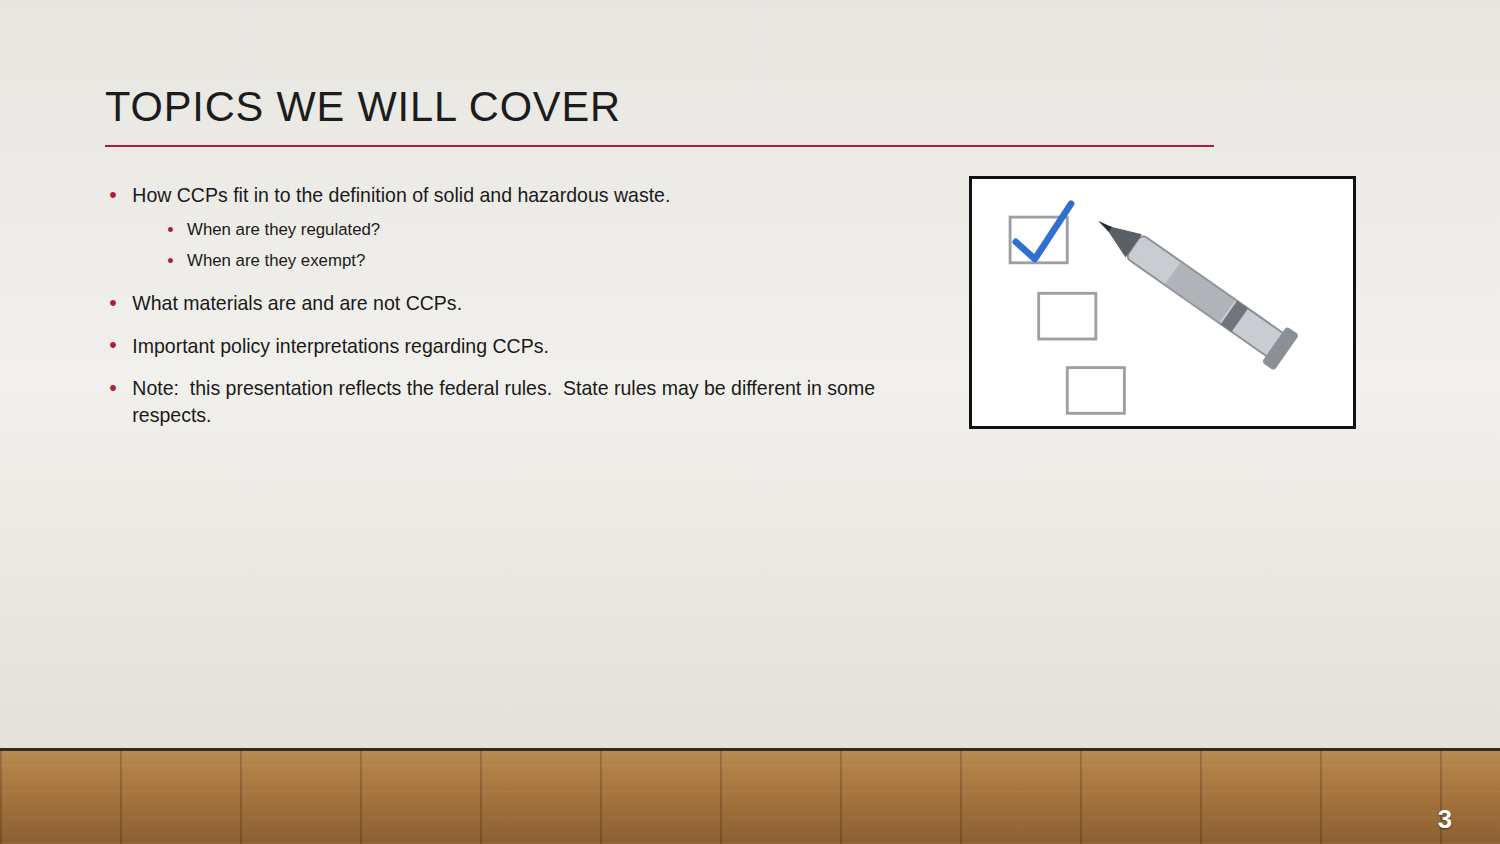TOPICS WE WILL COVER
How CCPs fit in to the definition of solid and hazardous waste.
When are they regulated?
When are they exempt?
What materials are and are not CCPs.
Important policy interpretations regarding CCPs.
Note: this presentation reflects the federal rules. State rules may be different in some respects.
3